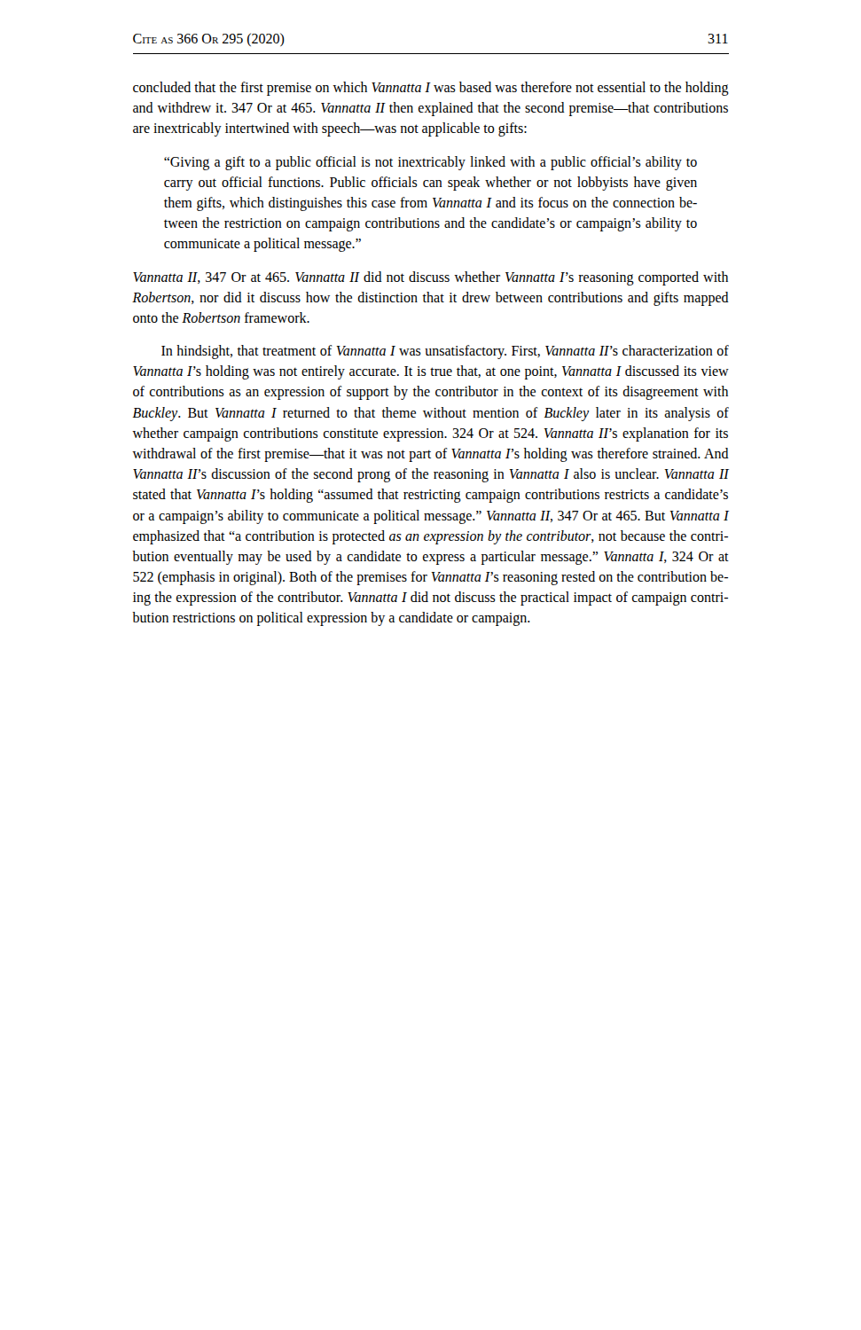Cite as 366 Or 295 (2020) 311
concluded that the first premise on which Vannatta I was based was therefore not essential to the holding and withdrew it. 347 Or at 465. Vannatta II then explained that the second premise—that contributions are inextricably intertwined with speech—was not applicable to gifts:
“Giving a gift to a public official is not inextricably linked with a public official’s ability to carry out official functions. Public officials can speak whether or not lobbyists have given them gifts, which distinguishes this case from Vannatta I and its focus on the connection between the restriction on campaign contributions and the candidate’s or campaign’s ability to communicate a political message.”
Vannatta II, 347 Or at 465. Vannatta II did not discuss whether Vannatta I’s reasoning comported with Robertson, nor did it discuss how the distinction that it drew between contributions and gifts mapped onto the Robertson framework.
In hindsight, that treatment of Vannatta I was unsatisfactory. First, Vannatta II’s characterization of Vannatta I’s holding was not entirely accurate. It is true that, at one point, Vannatta I discussed its view of contributions as an expression of support by the contributor in the context of its disagreement with Buckley. But Vannatta I returned to that theme without mention of Buckley later in its analysis of whether campaign contributions constitute expression. 324 Or at 524. Vannatta II’s explanation for its withdrawal of the first premise—that it was not part of Vannatta I’s holding was therefore strained. And Vannatta II’s discussion of the second prong of the reasoning in Vannatta I also is unclear. Vannatta II stated that Vannatta I’s holding “assumed that restricting campaign contributions restricts a candidate’s or a campaign’s ability to communicate a political message.” Vannatta II, 347 Or at 465. But Vannatta I emphasized that “a contribution is protected as an expression by the contributor, not because the contribution eventually may be used by a candidate to express a particular message.” Vannatta I, 324 Or at 522 (emphasis in original). Both of the premises for Vannatta I’s reasoning rested on the contribution being the expression of the contributor. Vannatta I did not discuss the practical impact of campaign contribution restrictions on political expression by a candidate or campaign.